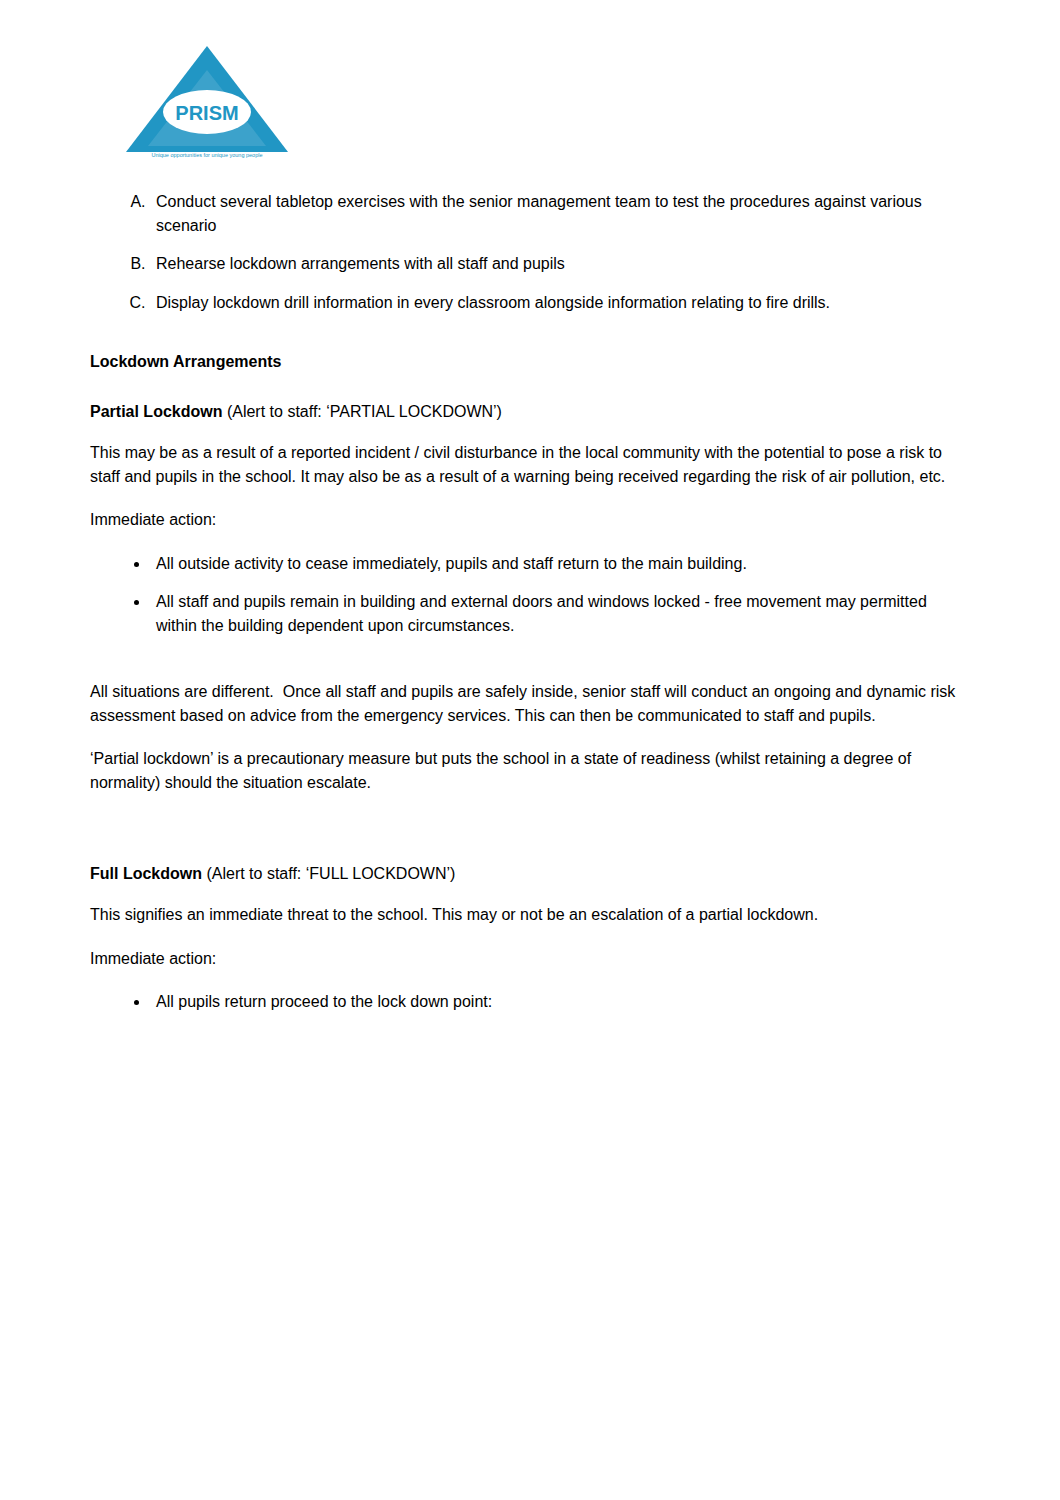PRISM Unique opportunities for unique young people
Conduct several tabletop exercises with the senior management team to test the procedures against various scenario
Rehearse lockdown arrangements with all staff and pupils
Display lockdown drill information in every classroom alongside information relating to fire drills.
Lockdown Arrangements
Partial Lockdown (Alert to staff: ‘PARTIAL LOCKDOWN’)
This may be as a result of a reported incident / civil disturbance in the local community with the potential to pose a risk to staff and pupils in the school. It may also be as a result of a warning being received regarding the risk of air pollution, etc.
Immediate action:
All outside activity to cease immediately, pupils and staff return to the main building.
All staff and pupils remain in building and external doors and windows locked - free movement may permitted within the building dependent upon circumstances.
All situations are different. Once all staff and pupils are safely inside, senior staff will conduct an ongoing and dynamic risk assessment based on advice from the emergency services. This can then be communicated to staff and pupils.
‘Partial lockdown’ is a precautionary measure but puts the school in a state of readiness (whilst retaining a degree of normality) should the situation escalate.
Full Lockdown (Alert to staff: ‘FULL LOCKDOWN’)
This signifies an immediate threat to the school. This may or not be an escalation of a partial lockdown.
Immediate action:
All pupils return proceed to the lock down point: